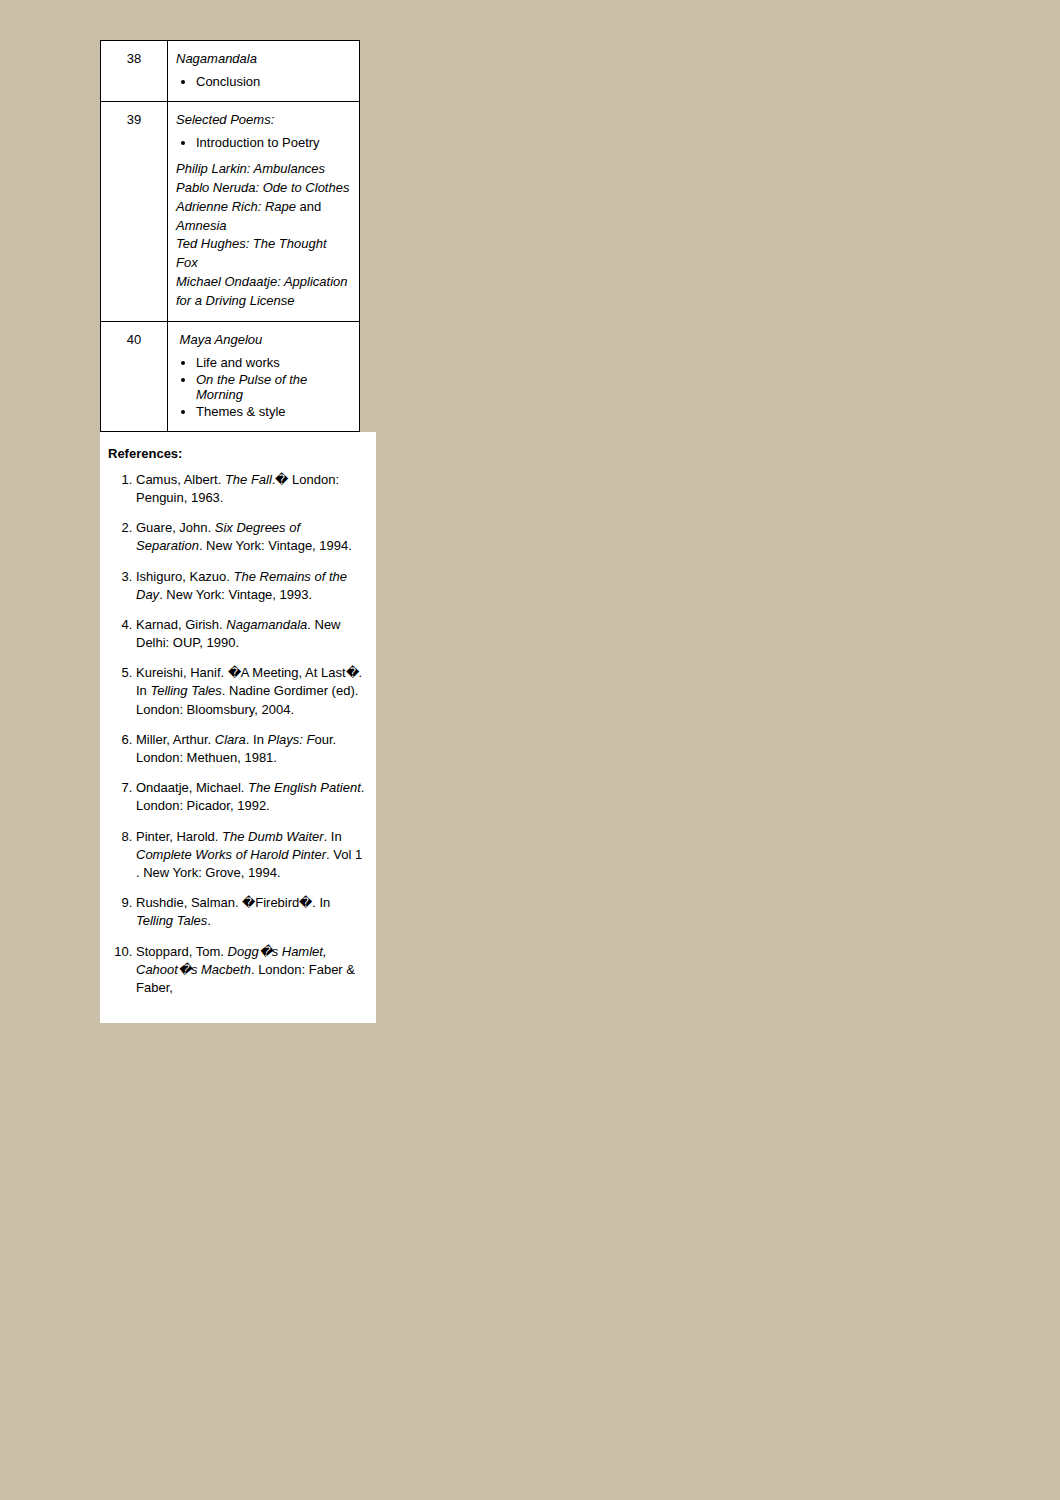| 38 | Nagamandala Conclusion |
| 39 | Selected Poems: Introduction to Poetry Philip Larkin: Ambulances Pablo Neruda: Ode to Clothes Adrienne Rich: Rape and Amnesia Ted Hughes: The Thought Fox Michael Ondaatje: Application for a Driving License |
| 40 | Maya Angelou Life and works On the Pulse of the Morning Themes & style |
References:
Camus, Albert. The Fall.� London: Penguin, 1963.
Guare, John. Six Degrees of Separation. New York: Vintage, 1994.
Ishiguro, Kazuo. The Remains of the Day. New York: Vintage, 1993.
Karnad, Girish. Nagamandala. New Delhi: OUP, 1990.
Kureishi, Hanif. �A Meeting, At Last�. In Telling Tales. Nadine Gordimer (ed). London: Bloomsbury, 2004.
Miller, Arthur. Clara. In Plays: Four. London: Methuen, 1981.
Ondaatje, Michael. The English Patient. London: Picador, 1992.
Pinter, Harold. The Dumb Waiter. In Complete Works of Harold Pinter. Vol 1 . New York: Grove, 1994.
Rushdie, Salman. �Firebird�. In Telling Tales.
Stoppard, Tom. Dogg�s Hamlet, Cahoot�s Macbeth. London: Faber & Faber,